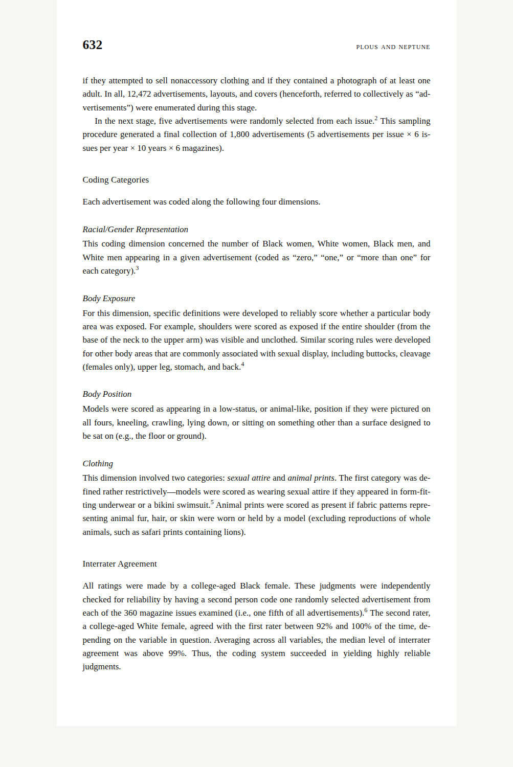632 Plous and Neptune
if they attempted to sell nonaccessory clothing and if they contained a photograph of at least one adult. In all, 12,472 advertisements, layouts, and covers (henceforth, referred to collectively as “advertisements”) were enumerated during this stage.
In the next stage, five advertisements were randomly selected from each issue.2 This sampling procedure generated a final collection of 1,800 advertisements (5 advertisements per issue × 6 issues per year × 10 years × 6 magazines).
Coding Categories
Each advertisement was coded along the following four dimensions.
Racial/Gender Representation
This coding dimension concerned the number of Black women, White women, Black men, and White men appearing in a given advertisement (coded as “zero,” “one,” or “more than one” for each category).3
Body Exposure
For this dimension, specific definitions were developed to reliably score whether a particular body area was exposed. For example, shoulders were scored as exposed if the entire shoulder (from the base of the neck to the upper arm) was visible and unclothed. Similar scoring rules were developed for other body areas that are commonly associated with sexual display, including buttocks, cleavage (females only), upper leg, stomach, and back.4
Body Position
Models were scored as appearing in a low-status, or animal-like, position if they were pictured on all fours, kneeling, crawling, lying down, or sitting on something other than a surface designed to be sat on (e.g., the floor or ground).
Clothing
This dimension involved two categories: sexual attire and animal prints. The first category was defined rather restrictively—models were scored as wearing sexual attire if they appeared in form-fitting underwear or a bikini swimsuit.5 Animal prints were scored as present if fabric patterns representing animal fur, hair, or skin were worn or held by a model (excluding reproductions of whole animals, such as safari prints containing lions).
Interrater Agreement
All ratings were made by a college-aged Black female. These judgments were independently checked for reliability by having a second person code one randomly selected advertisement from each of the 360 magazine issues examined (i.e., one fifth of all advertisements).6 The second rater, a college-aged White female, agreed with the first rater between 92% and 100% of the time, depending on the variable in question. Averaging across all variables, the median level of interrater agreement was above 99%. Thus, the coding system succeeded in yielding highly reliable judgments.